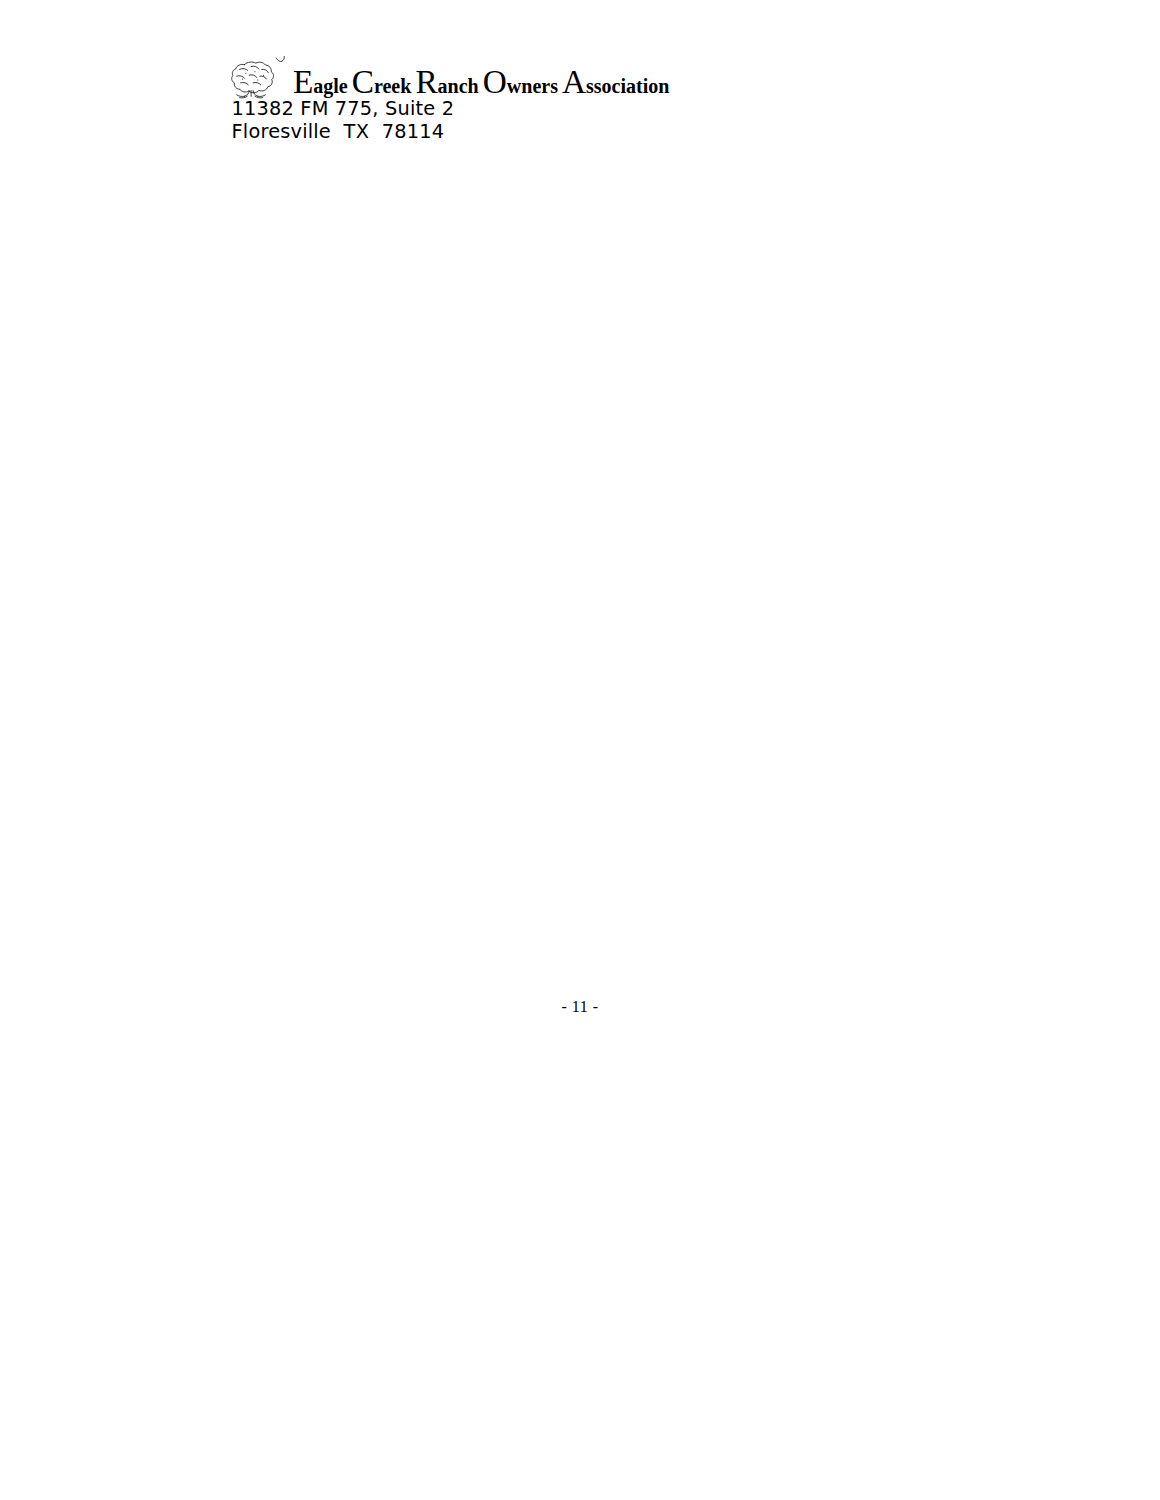Eagle Creek Ranch Owners Association
11382 FM 775, Suite 2
Floresville TX 78114
- 11 -